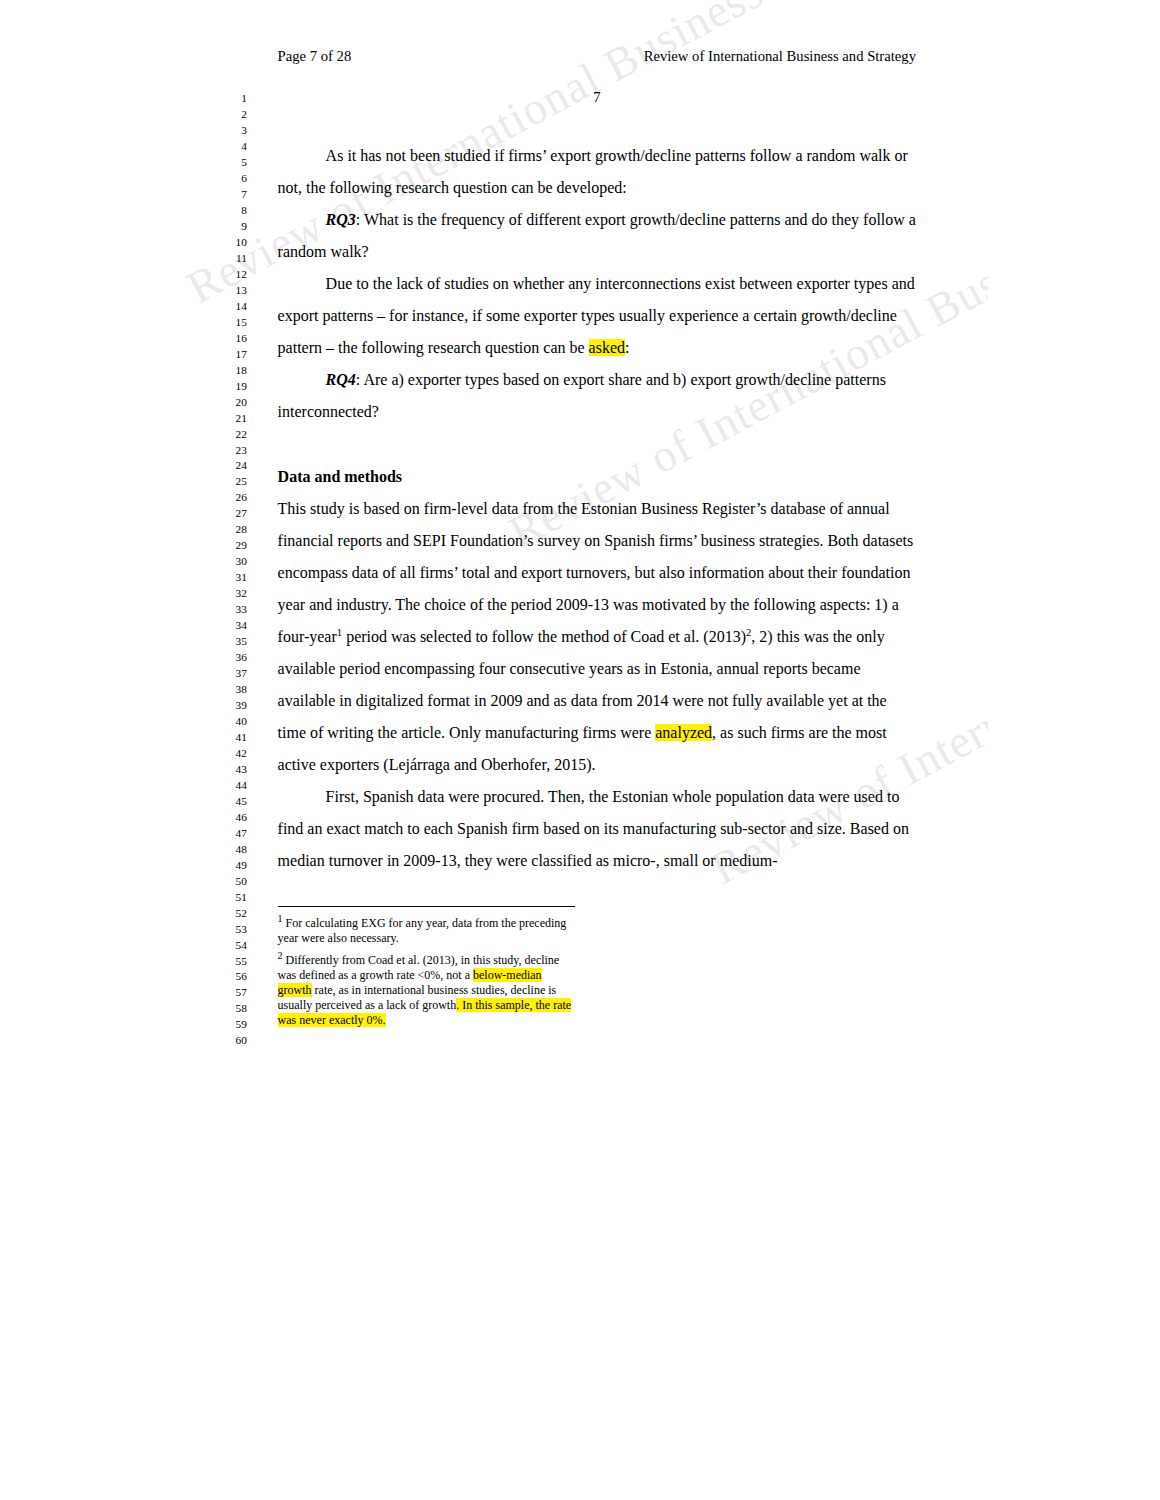Review of International Business and Strategy Review of International Business and Strategy Review of International Business and Strategy
Page 7 of 28
Review of International Business and Strategy
7
1
2
3
4
5
6
7
8
9
10
11
12
13
14
15
16
17
18
19
20
21
22
23
24
25
26
27
28
29
30
31
32
33
34
35
36
37
38
39
40
41
42
43
44
45
46
47
48
49
50
51
52
53
54
55
56
57
58
59
60
As it has not been studied if firms’ export growth/decline patterns follow a random walk or not, the following research question can be developed:
RQ3: What is the frequency of different export growth/decline patterns and do they follow a random walk?
Due to the lack of studies on whether any interconnections exist between exporter types and export patterns – for instance, if some exporter types usually experience a certain growth/decline pattern – the following research question can be asked:
RQ4: Are a) exporter types based on export share and b) export growth/decline patterns interconnected?
Data and methods
This study is based on firm-level data from the Estonian Business Register’s database of annual financial reports and SEPI Foundation’s survey on Spanish firms’ business strategies. Both datasets encompass data of all firms’ total and export turnovers, but also information about their foundation year and industry. The choice of the period 2009-13 was motivated by the following aspects: 1) a four-year1 period was selected to follow the method of Coad et al. (2013)2, 2) this was the only available period encompassing four consecutive years as in Estonia, annual reports became available in digitalized format in 2009 and as data from 2014 were not fully available yet at the time of writing the article. Only manufacturing firms were analyzed, as such firms are the most active exporters (Lejárraga and Oberhofer, 2015).
First, Spanish data were procured. Then, the Estonian whole population data were used to find an exact match to each Spanish firm based on its manufacturing sub-sector and size. Based on median turnover in 2009-13, they were classified as micro-, small or medium-
1 For calculating EXG for any year, data from the preceding year were also necessary.
2 Differently from Coad et al. (2013), in this study, decline was defined as a growth rate <0%, not a below-median growth rate, as in international business studies, decline is usually perceived as a lack of growth. In this sample, the rate was never exactly 0%.